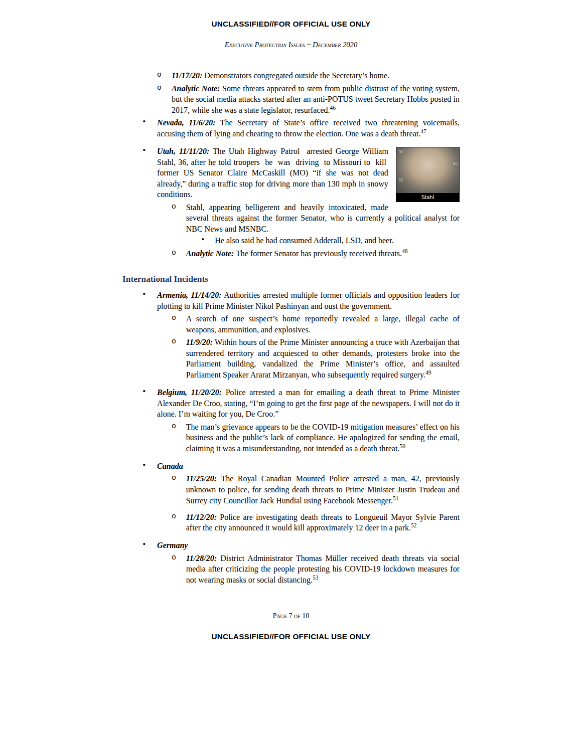UNCLASSIFIED//FOR OFFICIAL USE ONLY
Executive Protection Issues ~ December 2020
11/17/20: Demonstrators congregated outside the Secretary’s home.
Analytic Note: Some threats appeared to stem from public distrust of the voting system, but the social media attacks started after an anti-POTUS tweet Secretary Hobbs posted in 2017, while she was a state legislator, resurfaced.46
Nevada, 11/6/20: The Secretary of State’s office received two threatening voicemails, accusing them of lying and cheating to throw the election. One was a death threat.47
90 50
Stahl
Utah, 11/11/20: The Utah Highway Patrol arrested George William Stahl, 36, after he told troopers he was driving to Missouri to kill former US Senator Claire McCaskill (MO) “if she was not dead already,” during a traffic stop for driving more than 130 mph in snowy conditions.
Stahl, appearing belligerent and heavily intoxicated, made several threats against the former Senator, who is currently a political analyst for NBC News and MSNBC.
He also said he had consumed Adderall, LSD, and beer.
Analytic Note: The former Senator has previously received threats.48
International Incidents
Armenia, 11/14/20: Authorities arrested multiple former officials and opposition leaders for plotting to kill Prime Minister Nikol Pashinyan and oust the government.
A search of one suspect’s home reportedly revealed a large, illegal cache of weapons, ammunition, and explosives.
11/9/20: Within hours of the Prime Minister announcing a truce with Azerbaijan that surrendered territory and acquiesced to other demands, protesters broke into the Parliament building, vandalized the Prime Minister’s office, and assaulted Parliament Speaker Ararat Mirzanyan, who subsequently required surgery.49
Belgium, 11/20/20: Police arrested a man for emailing a death threat to Prime Minister Alexander De Croo, stating, “I’m going to get the first page of the newspapers. I will not do it alone. I’m waiting for you, De Croo.”
The man’s grievance appears to be the COVID-19 mitigation measures’ effect on his business and the public’s lack of compliance. He apologized for sending the email, claiming it was a misunderstanding, not intended as a death threat.50
Canada
11/25/20: The Royal Canadian Mounted Police arrested a man, 42, previously unknown to police, for sending death threats to Prime Minister Justin Trudeau and Surrey city Councillor Jack Hundial using Facebook Messenger.51
11/12/20: Police are investigating death threats to Longueuil Mayor Sylvie Parent after the city announced it would kill approximately 12 deer in a park.52
Germany
11/28/20: District Administrator Thomas Müller received death threats via social media after criticizing the people protesting his COVID-19 lockdown measures for not wearing masks or social distancing.53
Page 7 of 10
UNCLASSIFIED//FOR OFFICIAL USE ONLY